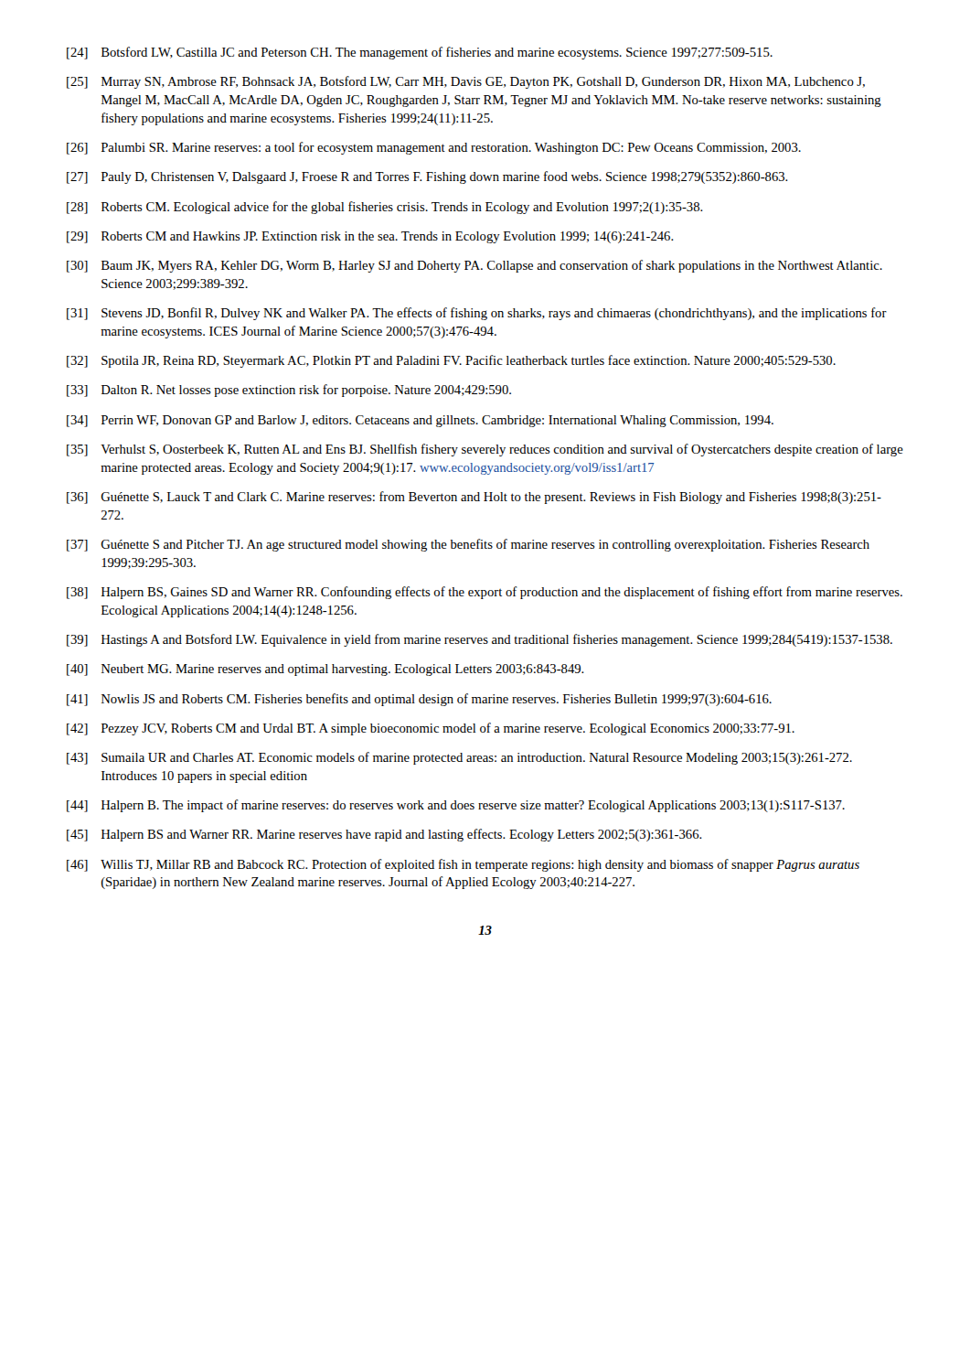[24] Botsford LW, Castilla JC and Peterson CH. The management of fisheries and marine ecosystems. Science 1997;277:509-515.
[25] Murray SN, Ambrose RF, Bohnsack JA, Botsford LW, Carr MH, Davis GE, Dayton PK, Gotshall D, Gunderson DR, Hixon MA, Lubchenco J, Mangel M, MacCall A, McArdle DA, Ogden JC, Roughgarden J, Starr RM, Tegner MJ and Yoklavich MM. No-take reserve networks: sustaining fishery populations and marine ecosystems. Fisheries 1999;24(11):11-25.
[26] Palumbi SR. Marine reserves: a tool for ecosystem management and restoration. Washington DC: Pew Oceans Commission, 2003.
[27] Pauly D, Christensen V, Dalsgaard J, Froese R and Torres F. Fishing down marine food webs. Science 1998;279(5352):860-863.
[28] Roberts CM. Ecological advice for the global fisheries crisis. Trends in Ecology and Evolution 1997;2(1):35-38.
[29] Roberts CM and Hawkins JP. Extinction risk in the sea. Trends in Ecology Evolution 1999; 14(6):241-246.
[30] Baum JK, Myers RA, Kehler DG, Worm B, Harley SJ and Doherty PA. Collapse and conservation of shark populations in the Northwest Atlantic. Science 2003;299:389-392.
[31] Stevens JD, Bonfil R, Dulvey NK and Walker PA. The effects of fishing on sharks, rays and chimaeras (chondrichthyans), and the implications for marine ecosystems. ICES Journal of Marine Science 2000;57(3):476-494.
[32] Spotila JR, Reina RD, Steyermark AC, Plotkin PT and Paladini FV. Pacific leatherback turtles face extinction. Nature 2000;405:529-530.
[33] Dalton R. Net losses pose extinction risk for porpoise. Nature 2004;429:590.
[34] Perrin WF, Donovan GP and Barlow J, editors. Cetaceans and gillnets. Cambridge: International Whaling Commission, 1994.
[35] Verhulst S, Oosterbeek K, Rutten AL and Ens BJ. Shellfish fishery severely reduces condition and survival of Oystercatchers despite creation of large marine protected areas. Ecology and Society 2004;9(1):17. www.ecologyandsociety.org/vol9/iss1/art17
[36] Guénette S, Lauck T and Clark C. Marine reserves: from Beverton and Holt to the present. Reviews in Fish Biology and Fisheries 1998;8(3):251-272.
[37] Guénette S and Pitcher TJ. An age structured model showing the benefits of marine reserves in controlling overexploitation. Fisheries Research 1999;39:295-303.
[38] Halpern BS, Gaines SD and Warner RR. Confounding effects of the export of production and the displacement of fishing effort from marine reserves. Ecological Applications 2004;14(4):1248-1256.
[39] Hastings A and Botsford LW. Equivalence in yield from marine reserves and traditional fisheries management. Science 1999;284(5419):1537-1538.
[40] Neubert MG. Marine reserves and optimal harvesting. Ecological Letters 2003;6:843-849.
[41] Nowlis JS and Roberts CM. Fisheries benefits and optimal design of marine reserves. Fisheries Bulletin 1999;97(3):604-616.
[42] Pezzey JCV, Roberts CM and Urdal BT. A simple bioeconomic model of a marine reserve. Ecological Economics 2000;33:77-91.
[43] Sumaila UR and Charles AT. Economic models of marine protected areas: an introduction. Natural Resource Modeling 2003;15(3):261-272. Introduces 10 papers in special edition
[44] Halpern B. The impact of marine reserves: do reserves work and does reserve size matter? Ecological Applications 2003;13(1):S117-S137.
[45] Halpern BS and Warner RR. Marine reserves have rapid and lasting effects. Ecology Letters 2002;5(3):361-366.
[46] Willis TJ, Millar RB and Babcock RC. Protection of exploited fish in temperate regions: high density and biomass of snapper Pagrus auratus (Sparidae) in northern New Zealand marine reserves. Journal of Applied Ecology 2003;40:214-227.
13